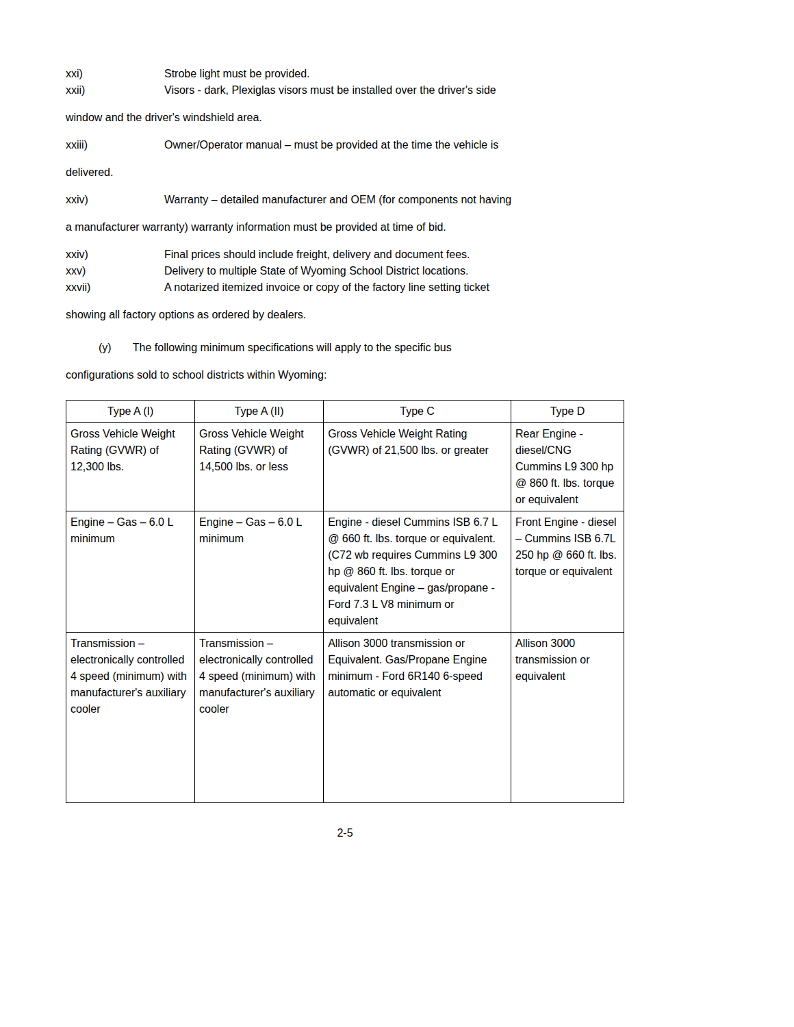xxi) Strobe light must be provided.
xxii) Visors - dark, Plexiglas visors must be installed over the driver's side
window and the driver's windshield area.
xxiii) Owner/Operator manual – must be provided at the time the vehicle is
delivered.
xxiv) Warranty – detailed manufacturer and OEM (for components not having
a manufacturer warranty) warranty information must be provided at time of bid.
xxiv) Final prices should include freight, delivery and document fees.
xxv) Delivery to multiple State of Wyoming School District locations.
xxvii) A notarized itemized invoice or copy of the factory line setting ticket
showing all factory options as ordered by dealers.
(y) The following minimum specifications will apply to the specific bus
configurations sold to school districts within Wyoming:
| Type A (I) | Type A (II) | Type C | Type D |
| --- | --- | --- | --- |
| Gross Vehicle Weight Rating (GVWR) of 12,300 lbs. | Gross Vehicle Weight Rating (GVWR) of 14,500 lbs. or less | Gross Vehicle Weight Rating (GVWR) of 21,500 lbs. or greater | Rear Engine - diesel/CNG Cummins L9 300 hp @ 860 ft. lbs. torque or equivalent |
| Engine – Gas – 6.0 L minimum | Engine – Gas – 6.0 L minimum | Engine - diesel Cummins ISB 6.7 L @ 660 ft. lbs. torque or equivalent. (C72 wb requires Cummins L9 300 hp @ 860 ft. lbs. torque or equivalent Engine – gas/propane - Ford 7.3 L V8 minimum or equivalent | Front Engine - diesel – Cummins ISB 6.7L 250 hp @ 660 ft. lbs. torque or equivalent |
| Transmission – electronically controlled 4 speed (minimum) with manufacturer's auxiliary cooler | Transmission – electronically controlled 4 speed (minimum) with manufacturer's auxiliary cooler | Allison 3000 transmission or Equivalent. Gas/Propane Engine minimum - Ford 6R140 6-speed automatic or equivalent | Allison 3000 transmission or equivalent |
2-5